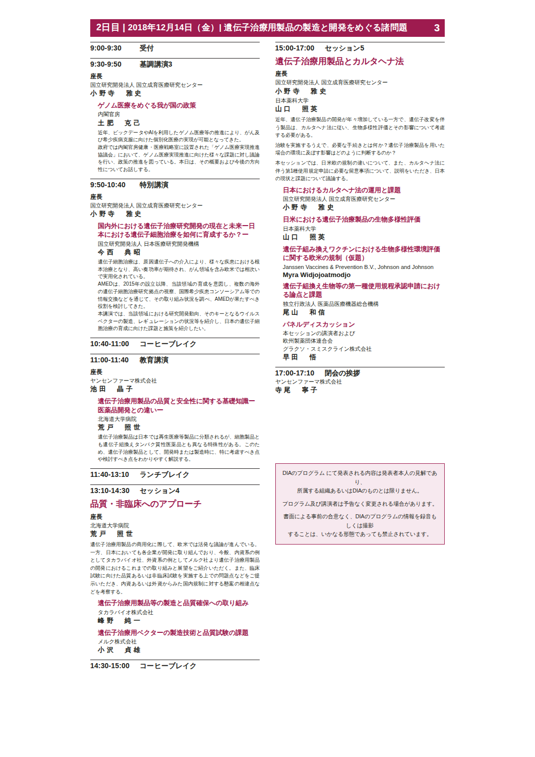2日目 | 2018年12月14日（金）| 遺伝子治療用製品の製造と開発をめぐる諸問題
3
9:00-9:30 受付
9:30-9:50 基調講演3
座長
国立研究開発法人 国立成育医療研究センター
小野寺　雅史
ゲノム医療をめぐる我が国の政策
内閣官房
土肥　克己
近年、ビックデータやAIを利用したゲノム医療等の推進により、がん及び希少疾病克服に向けた個別化医療の実現が可能となってきた。
政府では内閣官房健康・医療戦略室に設置された「ゲノム医療実現推進協議会」において、ゲノム医療実現推進に向けた様々な課題に対し議論を行い、政策の推進を図っている。本日は、その概要および今後の方向性についてお話しする。
9:50-10:40 特別講演
座長
国立研究開発法人 国立成育医療研究センター
小野寺　雅史
国内外における遺伝子治療研究開発の現在と未来ー日本における遺伝子細胞治療を如何に育成するか？ー
国立研究開発法人 日本医療研究開発機構
今西　典昭
遺伝子細胞治療は、原因遺伝子への介入により、様々な疾患における根本治療となり、高い奏功率が期待され、がん領域を含み欧米では相次いで実用化されている。
AMEDは、2015年の設立以降、当該領域の育成を意図し、複数の海外の遺伝子細胞治療研究拠点の視察、国際希少疾患コンソーシアム等での情報交換などを通じて、その取り組み状況を調べ、AMEDが果たすべき役割を検討してきた。
本講演では、当該領域における研究開発動向、そのキーとなるウイルスベクターの製造、レギュレーションの状況等を紹介し、日本の遺伝子細胞治療の育成に向けた課題と施策を紹介したい。
10:40-11:00 コーヒーブレイク
11:00-11:40 教育講演
座長
ヤンセンファーマ株式会社
池田　晶子
遺伝子治療用製品の品質と安全性に関する基礎知識ー医薬品開発との違いー
北海道大学病院
荒戸　照世
遺伝子治療製品は日本では再生医療等製品に分類されるが、細胞製品とも遺伝子組換えタンパク質性医薬品とも異なる特殊性がある。このため、遺伝子治療製品として、開発時または製造時に、特に考慮すべき点や検討すべき点をわかりやすく解説する。
11:40-13:10 ランチブレイク
13:10-14:30 セッション4
品質・非臨床へのアプローチ
座長
北海道大学病院
荒戸　照世
遺伝子治療用製品の商用化に際して、欧米では活発な議論が進んでいる。一方、日本においても各企業が開発に取り組んでおり、今般、内資系の例としてタカラバイオ社、外資系の例としてメルク社より遺伝子治療用製品の開発におけるこれまでの取り組みと展望をご紹介いただく。また、臨床試験に向けた品質あるいは非臨床試験を実施する上での問題点などをご提示いただき、内資あるいは外資からみた国内規制に対する懸案の相違点などを考察する。
遺伝子治療用製品等の製造と品質確保への取り組み
タカラバイオ株式会社
峰野　純一
遺伝子治療用ベクターの製造技術と品質試験の課題
メルク株式会社
小沢　貞雄
14:30-15:00 コーヒーブレイク
15:00-17:00 セッション5
遺伝子治療用製品とカルタヘナ法
座長
国立研究開発法人 国立成育医療研究センター
小野寺　雅史
日本薬科大学
山口　照英
近年、遺伝子治療製品の開発が年々増加している一方で、遺伝子改変を伴う製品は、カルタヘナ法に従い、生物多様性評価とその影響について考慮する必要がある。
治験を実施するうえで、必要な手続きとは何か？遺伝子治療製品を用いた場合の環境に及ぼす影響はどのように判断するのか？
本セッションでは、日米欧の規制の違いについて、また、カルタヘナ法に伴う第1種使用規定申請に必要な留意事項について、説明をいただき、日本の現状と課題について議論する。
日本におけるカルタヘナ法の運用と課題
国立研究開発法人 国立成育医療研究センター
小野寺　雅史
日米における遺伝子治療製品の生物多様性評価
日本薬科大学
山口　照英
遺伝子組み換えワクチンにおける生物多様性環境評価に関する欧米の規制（仮題）
Janssen Vaccines & Prevention B.V., Johnson and Johnson
Myra Widjojoatmodjo
遺伝子組換え生物等の第一種使用規程承認申請における論点と課題
独立行政法人 医薬品医療機器総合機構
尾山　和信
パネルディスカッション
本セッションの講演者および
欧州製薬団体連合会
グラクソ・スミスクライン株式会社
早田　悟
17:00-17:10 閉会の挨拶
ヤンセンファーマ株式会社
寺尾　寧子
DIAのプログラム にて発表される内容は発表者本人の見解であり、
所属する組織あるいはDIAのものとは限りません。
プログラム及び講演者は予告なく変更される場合があります。
書面による事前の合意なく、DIAのプログラムの情報を録音もしくは撮影
することは、いかなる形態であっても禁止されています。